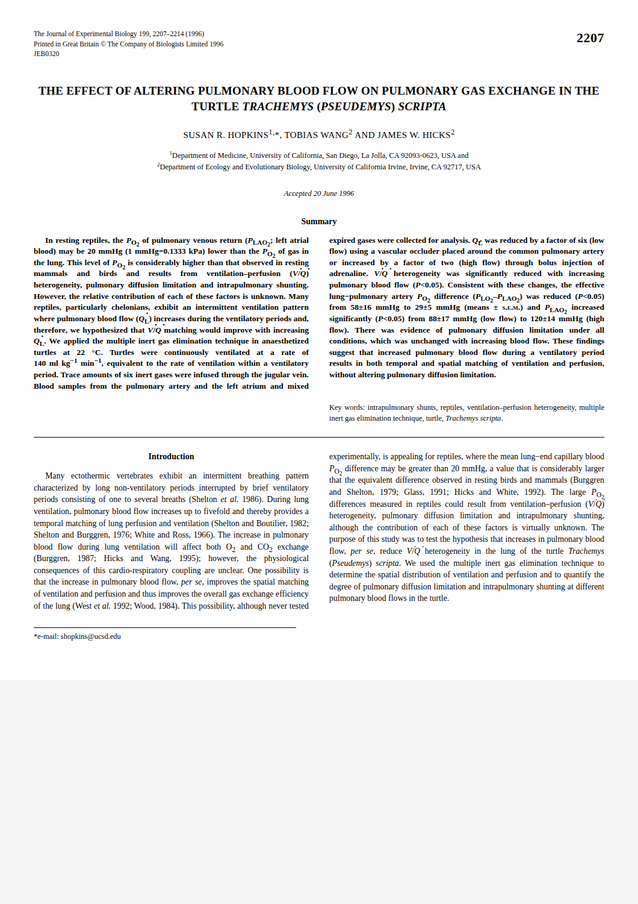The Journal of Experimental Biology 199, 2207–2214 (1996)
Printed in Great Britain © The Company of Biologists Limited 1996
JEB0320
2207
The effect of altering pulmonary blood flow on pulmonary gas exchange in the turtle Trachemys (Pseudemys) scripta
Susan R. Hopkins1,*, Tobias Wang2 and James W. Hicks2
1Department of Medicine, University of California, San Diego, La Jolla, CA 92093-0623, USA and
2Department of Ecology and Evolutionary Biology, University of California Irvine, Irvine, CA 92717, USA
Accepted 20 June 1996
Summary
In resting reptiles, the PO2 of pulmonary venous return (PLAO2; left atrial blood) may be 20 mmHg (1 mmHg=0.1333 kPa) lower than the PO2 of gas in the lung. This level of PO2 is considerably higher than that observed in resting mammals and birds and results from ventilation–perfusion (V/Q) heterogeneity, pulmonary diffusion limitation and intrapulmonary shunting. However, the relative contribution of each of these factors is unknown. Many reptiles, particularly chelonians, exhibit an intermittent ventilation pattern where pulmonary blood flow (QL) increases during the ventilatory periods and, therefore, we hypothesized that V/Q matching would improve with increasing QL. We applied the multiple inert gas elimination technique in anaesthetized turtles at 22 °C. Turtles were continuously ventilated at a rate of 140 ml kg−1 min−1, equivalent to the rate of ventilation within a ventilatory period. Trace amounts of six inert gases were infused through the jugular vein. Blood samples from the pulmonary artery and the left atrium and mixed expired gases were collected for analysis. QL was reduced by a factor of six (low flow) using a vascular occluder placed around the common pulmonary artery or increased by a factor of two (high flow) through bolus injection of adrenaline. V/Q heterogeneity was significantly reduced with increasing pulmonary blood flow (P<0.05). Consistent with these changes, the effective lung−pulmonary artery PO2 difference (PLO2–PLAO2) was reduced (P<0.05) from 58±16 mmHg to 29±5 mmHg (means ± s.e.m.) and PLAO2 increased significantly (P<0.05) from 88±17 mmHg (low flow) to 120±14 mmHg (high flow). There was evidence of pulmonary diffusion limitation under all conditions, which was unchanged with increasing blood flow. These findings suggest that increased pulmonary blood flow during a ventilatory period results in both temporal and spatial matching of ventilation and perfusion, without altering pulmonary diffusion limitation.
Key words: intrapulmonary shunts, reptiles, ventilation–perfusion heterogeneity, multiple inert gas elimination technique, turtle, Trachemys scripta.
Introduction
Many ectothermic vertebrates exhibit an intermittent breathing pattern characterized by long non-ventilatory periods interrupted by brief ventilatory periods consisting of one to several breaths (Shelton et al. 1986). During lung ventilation, pulmonary blood flow increases up to fivefold and thereby provides a temporal matching of lung perfusion and ventilation (Shelton and Boutilier, 1982; Shelton and Burggren, 1976; White and Ross, 1966). The increase in pulmonary blood flow during lung ventilation will affect both O2 and CO2 exchange (Burggren, 1987; Hicks and Wang, 1995); however, the physiological consequences of this cardio-respiratory coupling are unclear. One possibility is that the increase in pulmonary blood flow, per se, improves the spatial matching of ventilation and perfusion and thus improves the overall gas exchange efficiency of the lung (West et al. 1992; Wood, 1984). This possibility, although never tested experimentally, is appealing for reptiles, where the mean lung−end capillary blood PO2 difference may be greater than 20 mmHg, a value that is considerably larger that the equivalent difference observed in resting birds and mammals (Burggren and Shelton, 1979; Glass, 1991; Hicks and White, 1992). The large PO2 differences measured in reptiles could result from ventilation–perfusion (V/Q) heterogeneity, pulmonary diffusion limitation and intrapulmonary shunting, although the contribution of each of these factors is virtually unknown. The purpose of this study was to test the hypothesis that increases in pulmonary blood flow, per se, reduce V/Q heterogeneity in the lung of the turtle Trachemys (Pseudemys) scripta. We used the multiple inert gas elimination technique to determine the spatial distribution of ventilation and perfusion and to quantify the degree of pulmonary diffusion limitation and intrapulmonary shunting at different pulmonary blood flows in the turtle.
*e-mail: shopkins@ucsd.edu